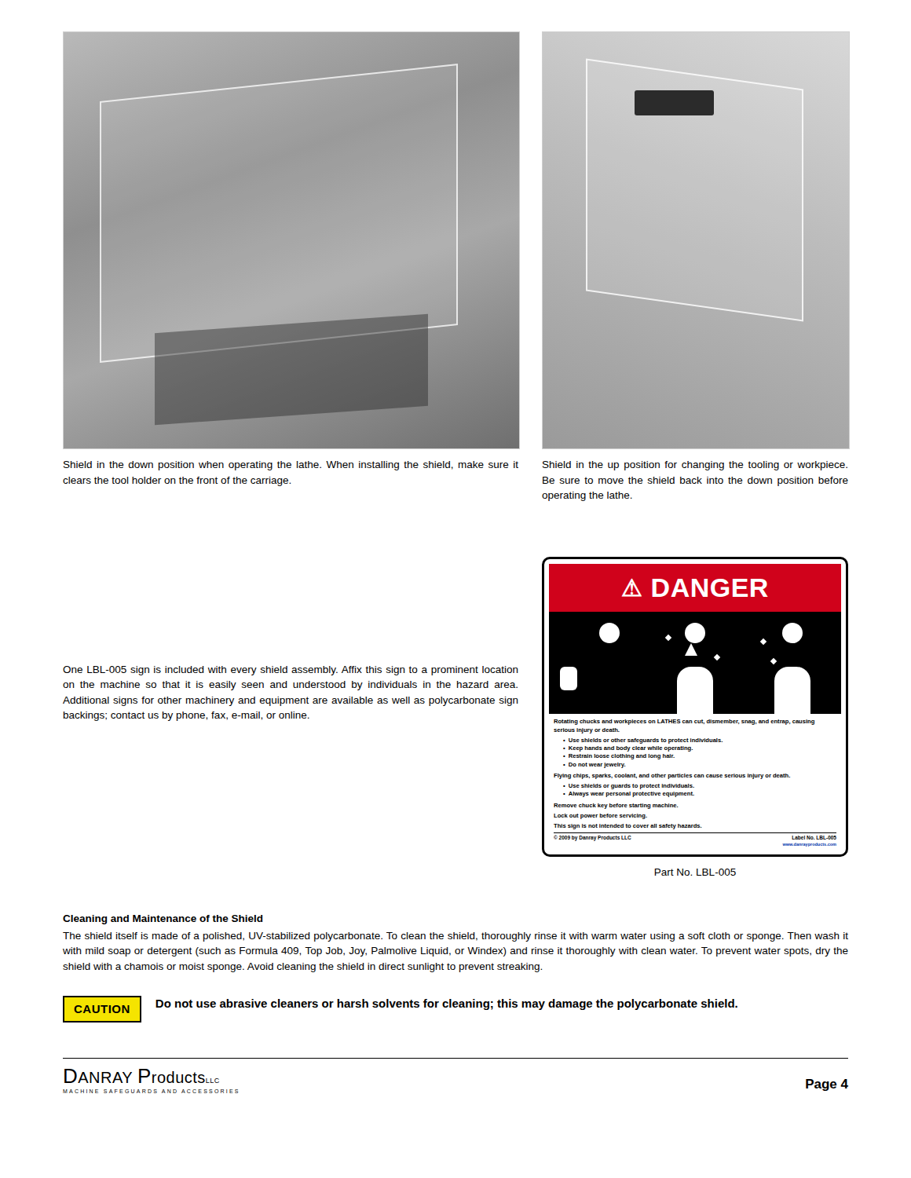Shield in the down position when operating the lathe. When installing the shield, make sure it clears the tool holder on the front of the carriage.
Shield in the up position for changing the tooling or workpiece. Be sure to move the shield back into the down position before operating the lathe.
One LBL-005 sign is included with every shield assembly. Affix this sign to a prominent location on the machine so that it is easily seen and understood by individuals in the hazard area. Additional signs for other machinery and equipment are available as well as polycarbonate sign backings; contact us by phone, fax, e-mail, or online.
⚠ DANGER
Rotating chucks and workpieces on LATHES can cut, dismember, snag, and entrap, causing serious injury or death.
Use shields or other safeguards to protect individuals.
Keep hands and body clear while operating.
Restrain loose clothing and long hair.
Do not wear jewelry.
Flying chips, sparks, coolant, and other particles can cause serious injury or death.
Use shields or guards to protect individuals.
Always wear personal protective equipment.
Remove chuck key before starting machine.
Lock out power before servicing.
This sign is not intended to cover all safety hazards.
© 2009 by Danray Products LLC Label No. LBL-005
www.danrayproducts.com
Part No. LBL-005
Cleaning and Maintenance of the Shield
The shield itself is made of a polished, UV-stabilized polycarbonate. To clean the shield, thoroughly rinse it with warm water using a soft cloth or sponge. Then wash it with mild soap or detergent (such as Formula 409, Top Job, Joy, Palmolive Liquid, or Windex) and rinse it thoroughly with clean water. To prevent water spots, dry the shield with a chamois or moist sponge. Avoid cleaning the shield in direct sunlight to prevent streaking.
CAUTION
Do not use abrasive cleaners or harsh solvents for cleaning; this may damage the polycarbonate shield.
DANRAY ProductsLLC
MACHINE SAFEGUARDS AND ACCESSORIES
Page 4